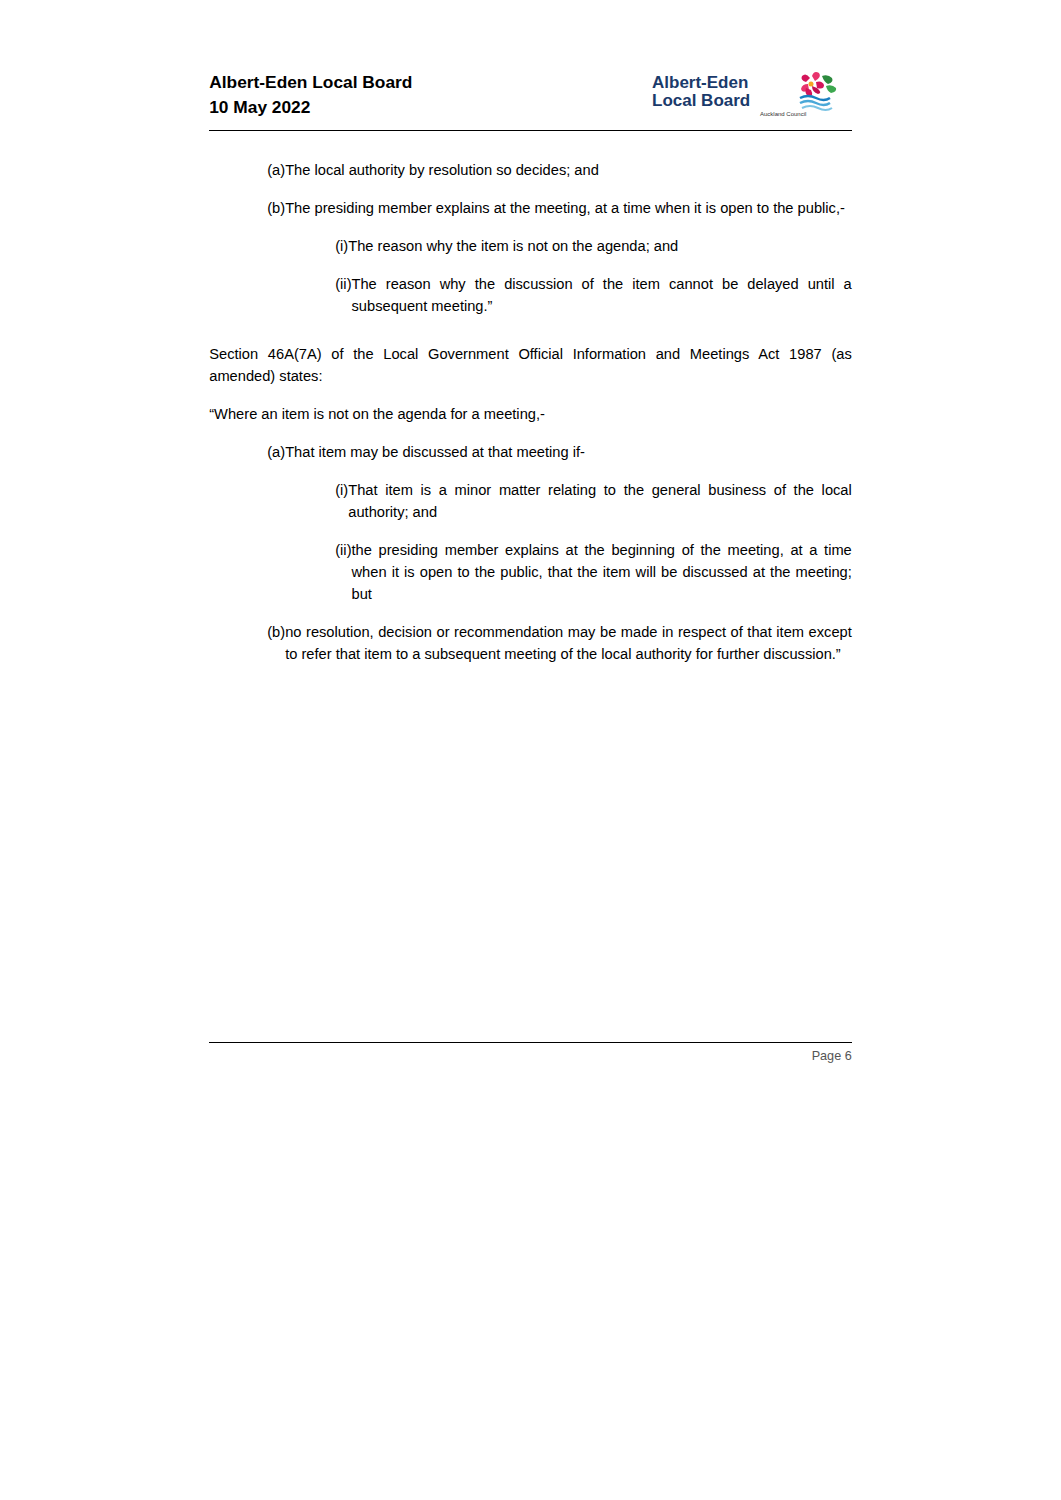Albert-Eden Local Board
10 May 2022
Albert-Eden Local Board Auckland Council
(a)
The local authority by resolution so decides; and
(b)
The presiding member explains at the meeting, at a time when it is open to the public,-
(i)
The reason why the item is not on the agenda; and
(ii)
The reason why the discussion of the item cannot be delayed until a subsequent meeting.”
Section 46A(7A) of the Local Government Official Information and Meetings Act 1987 (as amended) states:
“Where an item is not on the agenda for a meeting,-
(a)
That item may be discussed at that meeting if-
(i)
That item is a minor matter relating to the general business of the local authority; and
(ii)
the presiding member explains at the beginning of the meeting, at a time when it is open to the public, that the item will be discussed at the meeting; but
(b)
no resolution, decision or recommendation may be made in respect of that item except to refer that item to a subsequent meeting of the local authority for further discussion.”
Page 6